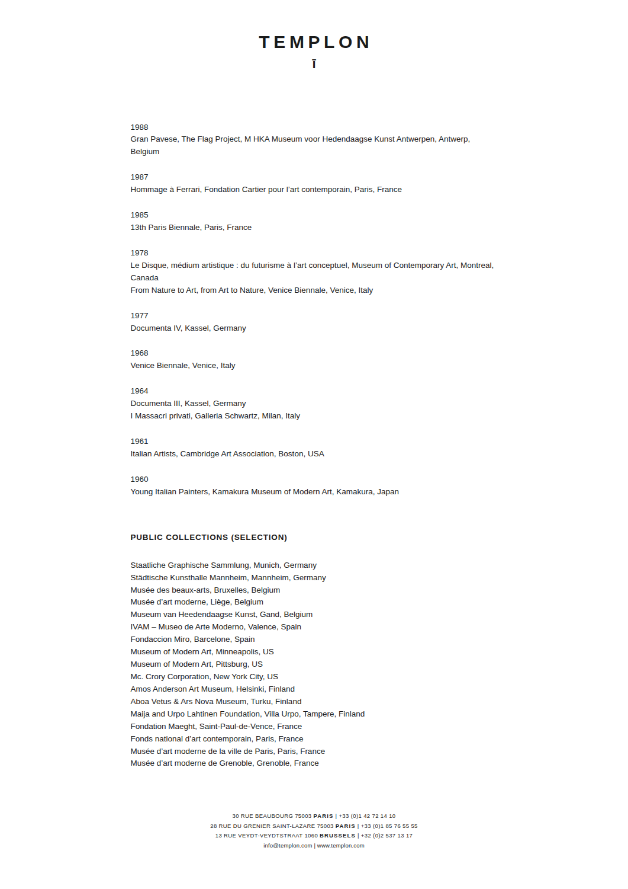TEMPLON
ī
1988
Gran Pavese, The Flag Project, M HKA Museum voor Hedendaagse Kunst Antwerpen, Antwerp, Belgium
1987
Hommage à Ferrari, Fondation Cartier pour l’art contemporain, Paris, France
1985
13th Paris Biennale, Paris, France
1978
Le Disque, médium artistique : du futurisme à l’art conceptuel, Museum of Contemporary Art, Montreal, Canada
From Nature to Art, from Art to Nature, Venice Biennale, Venice, Italy
1977
Documenta IV, Kassel, Germany
1968
Venice Biennale, Venice, Italy
1964
Documenta III, Kassel, Germany
I Massacri privati, Galleria Schwartz, Milan, Italy
1961
Italian Artists, Cambridge Art Association, Boston, USA
1960
Young Italian Painters, Kamakura Museum of Modern Art, Kamakura, Japan
PUBLIC COLLECTIONS (SELECTION)
Staatliche Graphische Sammlung, Munich, Germany
Städtische Kunsthalle Mannheim, Mannheim, Germany
Musée des beaux-arts, Bruxelles, Belgium
Musée d’art moderne, Liège, Belgium
Museum van Heedendaagse Kunst, Gand, Belgium
IVAM – Museo de Arte Moderno, Valence, Spain
Fondaccion Miro, Barcelone, Spain
Museum of Modern Art, Minneapolis, US
Museum of Modern Art, Pittsburg, US
Mc. Crory Corporation, New York City, US
Amos Anderson Art Museum, Helsinki, Finland
Aboa Vetus & Ars Nova Museum, Turku, Finland
Maija and Urpo Lahtinen Foundation, Villa Urpo, Tampere, Finland
Fondation Maeght, Saint-Paul-de-Vence, France
Fonds national d’art contemporain, Paris, France
Musée d’art moderne de la ville de Paris, Paris, France
Musée d’art moderne de Grenoble, Grenoble, France
30 RUE BEAUBOURG 75003 PARIS | +33 (0)1 42 72 14 10
28 RUE DU GRENIER SAINT-LAZARE 75003 PARIS | +33 (0)1 85 76 55 55
13 RUE VEYDT-VEYDTSTRAAT 1060 BRUSSELS | +32 (0)2 537 13 17
info@templon.com | www.templon.com